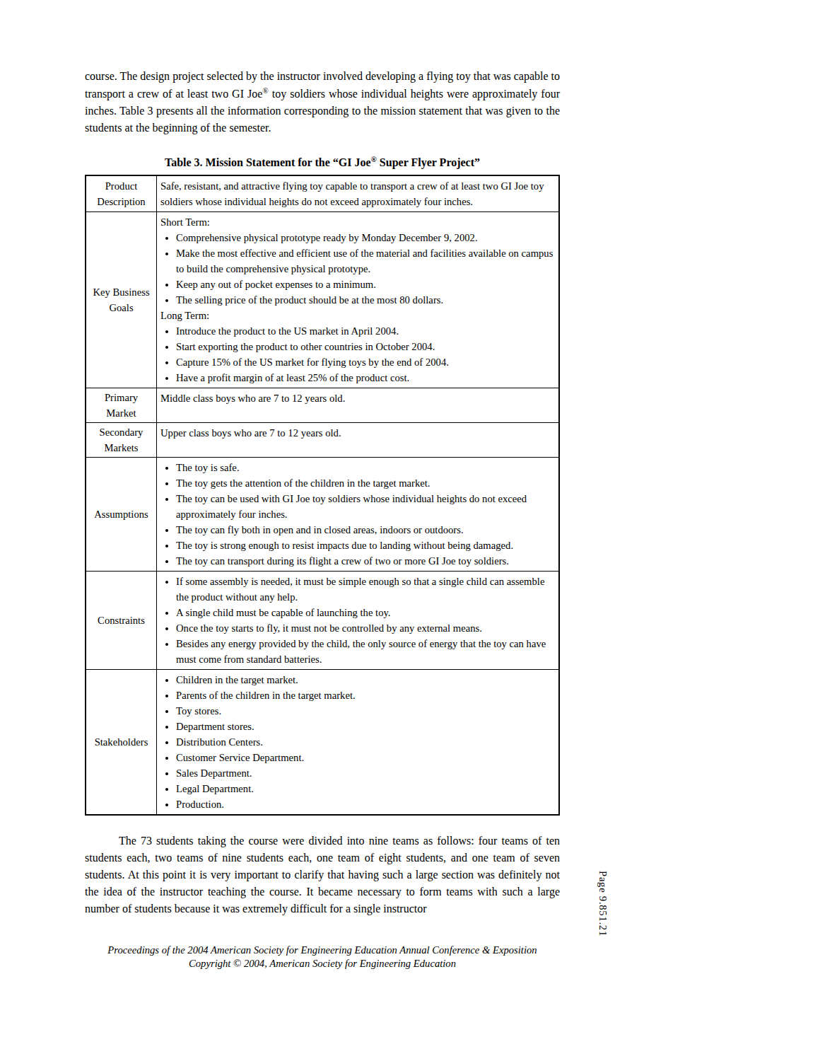course. The design project selected by the instructor involved developing a flying toy that was capable to transport a crew of at least two GI Joe® toy soldiers whose individual heights were approximately four inches. Table 3 presents all the information corresponding to the mission statement that was given to the students at the beginning of the semester.
Table 3. Mission Statement for the “GI Joe® Super Flyer Project”
| Product Description | Safe, resistant, and attractive flying toy capable to transport a crew of at least two GI Joe toy soldiers whose individual heights do not exceed approximately four inches. |
| Key Business Goals | Short Term: Comprehensive physical prototype ready by Monday December 9, 2002. Make the most effective and efficient use of the material and facilities available on campus to build the comprehensive physical prototype. Keep any out of pocket expenses to a minimum. The selling price of the product should be at the most 80 dollars. Long Term: Introduce the product to the US market in April 2004. Start exporting the product to other countries in October 2004. Capture 15% of the US market for flying toys by the end of 2004. Have a profit margin of at least 25% of the product cost. |
| Primary Market | Middle class boys who are 7 to 12 years old. |
| Secondary Markets | Upper class boys who are 7 to 12 years old. |
| Assumptions | The toy is safe. The toy gets the attention of the children in the target market. The toy can be used with GI Joe toy soldiers whose individual heights do not exceed approximately four inches. The toy can fly both in open and in closed areas, indoors or outdoors. The toy is strong enough to resist impacts due to landing without being damaged. The toy can transport during its flight a crew of two or more GI Joe toy soldiers. |
| Constraints | If some assembly is needed, it must be simple enough so that a single child can assemble the product without any help. A single child must be capable of launching the toy. Once the toy starts to fly, it must not be controlled by any external means. Besides any energy provided by the child, the only source of energy that the toy can have must come from standard batteries. |
| Stakeholders | Children in the target market. Parents of the children in the target market. Toy stores. Department stores. Distribution Centers. Customer Service Department. Sales Department. Legal Department. Production. |
The 73 students taking the course were divided into nine teams as follows: four teams of ten students each, two teams of nine students each, one team of eight students, and one team of seven students. At this point it is very important to clarify that having such a large section was definitely not the idea of the instructor teaching the course. It became necessary to form teams with such a large number of students because it was extremely difficult for a single instructor
Proceedings of the 2004 American Society for Engineering Education Annual Conference & Exposition
Copyright © 2004, American Society for Engineering Education
Page 9.851.21